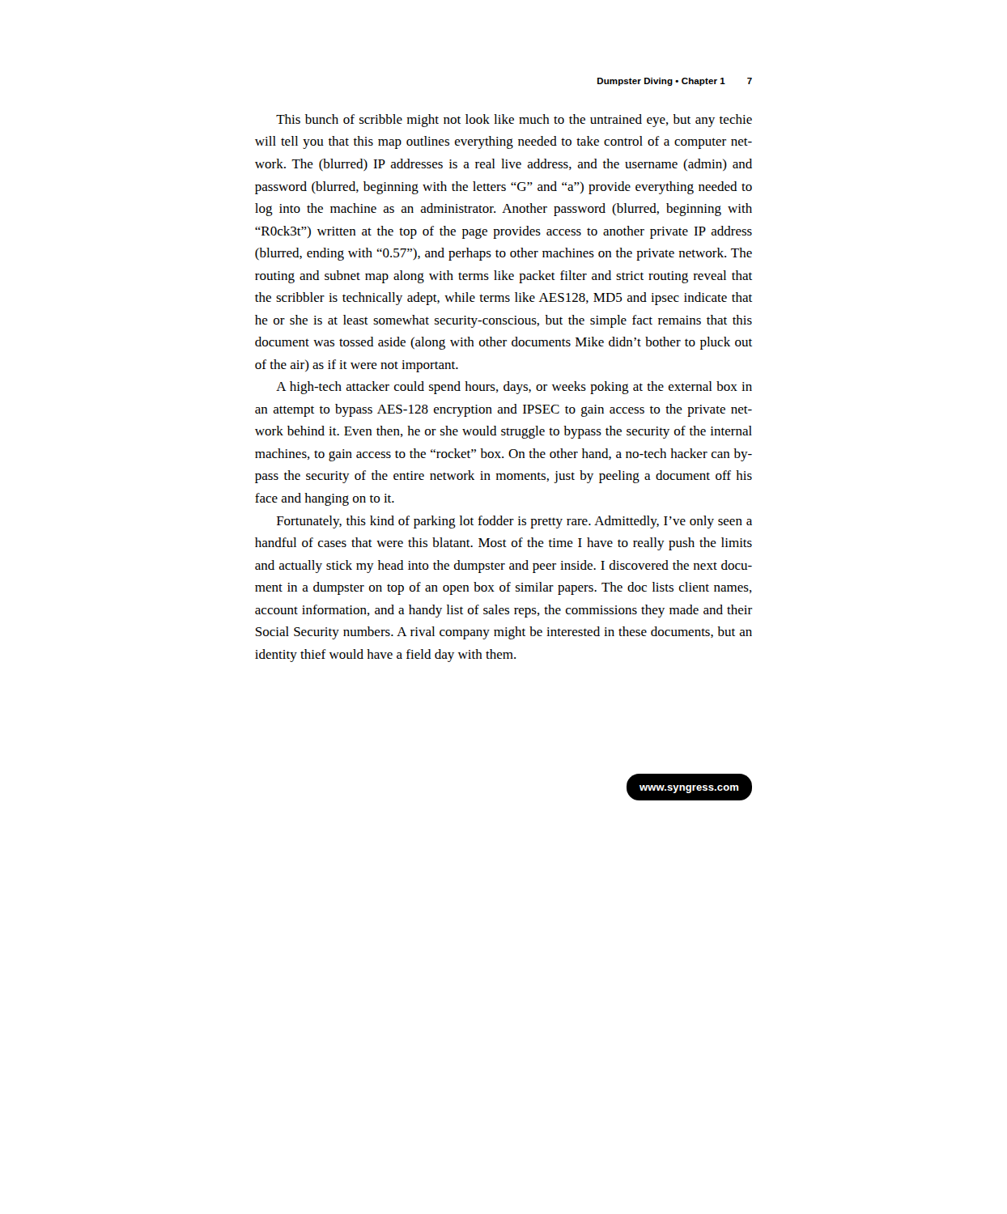Dumpster Diving • Chapter 17
This bunch of scribble might not look like much to the untrained eye, but any techie will tell you that this map outlines everything needed to take control of a computer network. The (blurred) IP addresses is a real live address, and the username (admin) and password (blurred, beginning with the letters “G” and “a”) provide everything needed to log into the machine as an administrator. Another password (blurred, beginning with “R0ck3t”) written at the top of the page provides access to another private IP address (blurred, ending with “0.57”), and perhaps to other machines on the private network. The routing and subnet map along with terms like packet filter and strict routing reveal that the scribbler is technically adept, while terms like AES128, MD5 and ipsec indicate that he or she is at least somewhat security-conscious, but the simple fact remains that this document was tossed aside (along with other documents Mike didn’t bother to pluck out of the air) as if it were not important.
A high-tech attacker could spend hours, days, or weeks poking at the external box in an attempt to bypass AES-128 encryption and IPSEC to gain access to the private network behind it. Even then, he or she would struggle to bypass the security of the internal machines, to gain access to the “rocket” box. On the other hand, a no-tech hacker can bypass the security of the entire network in moments, just by peeling a document off his face and hanging on to it.
Fortunately, this kind of parking lot fodder is pretty rare. Admittedly, I’ve only seen a handful of cases that were this blatant. Most of the time I have to really push the limits and actually stick my head into the dumpster and peer inside. I discovered the next document in a dumpster on top of an open box of similar papers. The doc lists client names, account information, and a handy list of sales reps, the commissions they made and their Social Security numbers. A rival company might be interested in these documents, but an identity thief would have a field day with them.
www.syngress.com